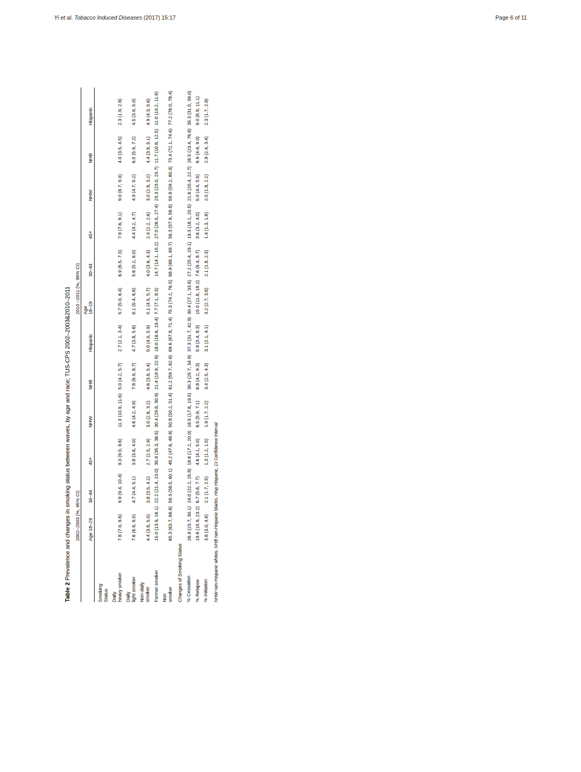Yi et al. Tobacco Induced Diseases (2017) 15:17
Page 6 of 11
Table 2 Prevalence and changes in smoking status between waves, by age and race; TUS-CPS 2002–2003&2010–2011
| | 2002–2003 (%, 95% CI) | | 2010 –2011 (%, 95% CI) |
| --- | --- | --- | --- |
| | Age 18–29 | 30–44 | 45+ | NHW | NHB | Hispanic | Age 18–29 | 30–44 | 45+ | NHW | NHB | Hispanic |
| Smoking Status | |
| Daily heavy smoker | 7.8 (7.0, 8.6) | 9.9 (9.4, 10.4) | 9.3 (9.0, 9.6) | 11.3 (10.9, 11.6) | 5.0 (4.2, 5.7) | 2.7 (2.1, 3.4) | 5.7 (5.0, 6.4) | 6.9 (6.5, 7.3) | 7.9 (7.6, 8.1) | 9.0 (8.7, 9.3) | 4.0 (3.5, 4.5) | 2.3 (1.9, 2.8) |
| Daily light smoker | 7.6 (6.8, 8.5) | 4.7 (4.4, 5.1) | 3.8 (3.6, 4.0) | 4.6 (4.2, 4.9) | 7.8 (6.9, 8.7) | 4.7 (3.8, 5.6) | 6.1 (5.4, 6.8) | 5.6 (5.2, 6.0) | 4.4 (4.2, 4.7) | 4.9 (4.7, 5.2) | 6.5 (5.9, 7.2) | 4.5 (3.9, 5.0) |
| Non-daily smoker | 4.4 (3.8, 5.0) | 3.8 (3.5, 4.2) | 2.7 (2.5, 2.9) | 3.0 (2.8, 3.2) | 4.6 (3.8, 5.4) | 5.0 (4.0, 5.9) | 5.1 (4.5, 5.7) | 4.0 (3.6, 4.3) | 2.4 (2.2, 2.6) | 3.0 (2.8, 3.2) | 4.4 (3.8, 5.1) | 4.9 (4.3, 5.6) |
| Former smoker | 15.0 (13.9, 16.1) | 22.2 (21.4, 23.0) | 35.9 (35.3, 36.5) | 30.4 (29.8, 30.9) | 21.4 (19.9, 22.9) | 18.0 (16.6, 19.4) | 7.7 (7.1, 8.3) | 14.7 (14.1, 15.2) | 27.0 (26.5, 27.4) | 23.3 (23.0, 23.7) | 11.7 (10.8, 12.5) | 11.0 (10.2, 11.8) |
| Non smoker | 65.3 (63.7, 66.8) | 59.3 (58.5, 60.1) | 48.2 (47.6, 48.9) | 50.8 (50.2, 51.4) | 61.2 (59.7, 62.8) | 69.6 (67.8, 71.4) | 75.3 (74.2, 76.5) | 68.9 (68.1, 69.7) | 58.3 (57.9, 58.8) | 59.8 (59.2, 60.3) | 73.4 (72.1, 74.6) | 77.2 (76.0, 78.4) |
| Changes of Smoking Status | |
| % Cessation | 26.9 (23.7, 30.1) | 24.0 (22.2, 25.8) | 18.6 (17.2, 20.0) | 18.5 (17.6, 19.5) | 30.3 (25.7, 34.9) | 37.3 (31.7, 42.9) | 30.4 (27.1, 33.6) | 27.2 (25.4, 29.1) | 19.3 (18.1, 20.5) | 21.6 (20.4, 22.7) | 26.5 (23.4, 76.6) | 35.3 (31.5, 39.0) |
| % Relapse | 19.6 (15.9, 23.2) | 6.7 (5.6, 7.7) | 4.6 (4.1, 5.0) | 6.5 (5.9, 7.1) | 6.8 (4.2, 9.3) | 5.9 (3.4, 8.3) | 15.0 (11.8, 18.2) | 7.6 (6.4, 8.7) | 3.6 (3.2, 4.0) | 5.0 (4.4, 5.5) | 6.9 (4.9, 9.0) | 9.0 (6.9, 11.1) |
| % Initiation | 3.8 (3.0, 4.6) | 2.1 (1.7, 2.5) | 1.3 (1.2, 1.5) | 1.9 (1.7, 2.2) | 3.4 (2.5, 4.3) | 3.1 (2.1, 4.1) | 3.2 (2.7, 3.8) | 2.1 (1.8, 2.3) | 1.4 (1.3, 1.6) | 2.0 (1.8, 2.2) | 2.9 (2.4, 3.4) | 2.3 (1.7, 2.8) |
NHW non-Hispanic whites, NHB non-Hispanic blacks, Hisp Hispanic, CI Confidence Interval